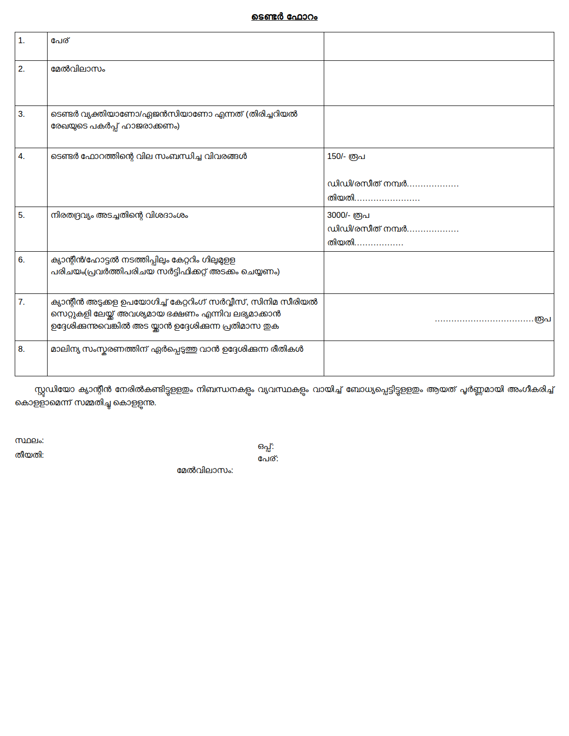ടെണ്ടർ ഫോറം
| 1. | പേര് | |
| 2. | മേൽവിലാസം | |
| 3. | ടെണ്ടർ വ്യക്തിയാണോ/ഏജൻസിയാണോ എന്നത് (തിരിച്ചറിയൽ രേഖയുടെ പകർപ്പ് ഹാജരാക്കണം) | |
| 4. | ടെണ്ടർ ഫോറത്തിന്റെ വില സംബന്ധിച്ച വിവരങ്ങൾ | 150/- രൂപ ഡിഡി/രസീത് നമ്പർ ................... തിയതി ........................ |
| 5. | നിരതദ്രവ്യം അടച്ചതിന്റെ വിശദാംശം | 3000/- രൂപ ഡിഡി/രസീത് നമ്പർ ................... തിയതി .................. |
| 6. | ക്യാന്റീൻ/ഹോട്ടൽ നടത്തിപ്പിലും കേറ്ററിം ഗിലുമുളള പരിചയം(പ്രവർത്തിപരിചയ സർട്ടിഫിക്കറ്റ് അടക്കം ചെയ്യണം) | |
| 7. | ക്യാന്റീൻ അടുക്കള ഉപയോഗിച്ച് കേറ്ററിംഗ് സർവ്വീസ്, സിനിമ സീരിയൽ സെറ്റുകളി ലേയ്ക്ക് അവശ്യമായ ഭക്ഷണം എന്നിവ ലഭ്യമാക്കാൻ ഉദ്ദേശിക്കുന്നുവെങ്കിൽ അട യ്ക്കാൻ ഉദ്ദേശിക്കുന്ന പ്രതിമാസ തുക | .................................... രൂപ |
| 8. | മാലിന്യ സംസ്കരണത്തിന് ഏർപ്പെടുത്തു വാൻ ഉദ്ദേശിക്കുന്ന രീതികൾ | |
സ്റ്റുഡിയോ ക്യാന്റീൻ നേരിൽകണ്ടിട്ടുളളതും നിബന്ധനകളും വ്യവസ്ഥകളും വായിച്ച് ബോധ്യപ്പെട്ടിട്ടുളളതും ആയത് പൂർണ്ണമായി അംഗീകരിച്ച് കൊളളാമെന്ന് സമ്മതിച്ചു കൊളളുന്നു.
സ്ഥലം:
തീയതി:
ഒപ്പ്:
പേര്:
മേൽവിലാസം: